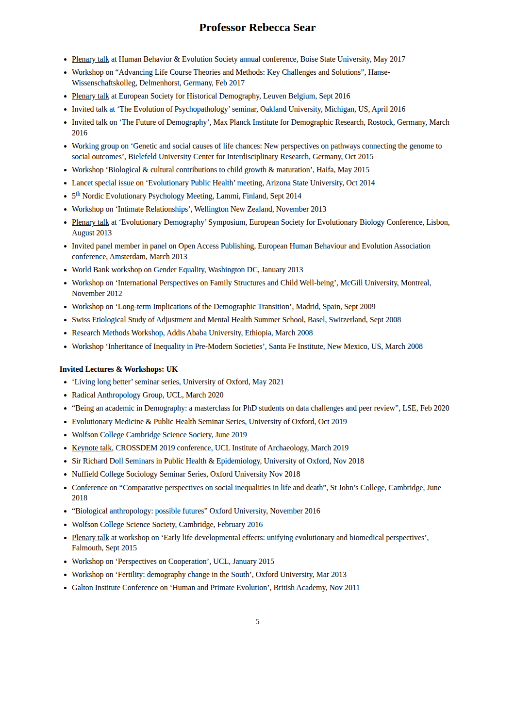Professor Rebecca Sear
Plenary talk at Human Behavior & Evolution Society annual conference, Boise State University, May 2017
Workshop on “Advancing Life Course Theories and Methods: Key Challenges and Solutions”, Hanse-Wissenschaftskolleg, Delmenhorst, Germany, Feb 2017
Plenary talk at European Society for Historical Demography, Leuven Belgium, Sept 2016
Invited talk at ‘The Evolution of Psychopathology’ seminar, Oakland University, Michigan, US, April 2016
Invited talk on ‘The Future of Demography’, Max Planck Institute for Demographic Research, Rostock, Germany, March 2016
Working group on ‘Genetic and social causes of life chances: New perspectives on pathways connecting the genome to social outcomes’, Bielefeld University Center for Interdisciplinary Research, Germany, Oct 2015
Workshop ‘Biological & cultural contributions to child growth & maturation’, Haifa, May 2015
Lancet special issue on ‘Evolutionary Public Health’ meeting, Arizona State University, Oct 2014
5th Nordic Evolutionary Psychology Meeting, Lammi, Finland, Sept 2014
Workshop on ‘Intimate Relationships’, Wellington New Zealand, November 2013
Plenary talk at ‘Evolutionary Demography’ Symposium, European Society for Evolutionary Biology Conference, Lisbon, August 2013
Invited panel member in panel on Open Access Publishing, European Human Behaviour and Evolution Association conference, Amsterdam, March 2013
World Bank workshop on Gender Equality, Washington DC, January 2013
Workshop on ‘International Perspectives on Family Structures and Child Well-being’, McGill University, Montreal, November 2012
Workshop on ‘Long-term Implications of the Demographic Transition’, Madrid, Spain, Sept 2009
Swiss Etiological Study of Adjustment and Mental Health Summer School, Basel, Switzerland, Sept 2008
Research Methods Workshop, Addis Ababa University, Ethiopia, March 2008
Workshop ‘Inheritance of Inequality in Pre-Modern Societies’, Santa Fe Institute, New Mexico, US, March 2008
Invited Lectures & Workshops: UK
‘Living long better’ seminar series, University of Oxford, May 2021
Radical Anthropology Group, UCL, March 2020
“Being an academic in Demography: a masterclass for PhD students on data challenges and peer review”, LSE, Feb 2020
Evolutionary Medicine & Public Health Seminar Series, University of Oxford, Oct 2019
Wolfson College Cambridge Science Society, June 2019
Keynote talk, CROSSDEM 2019 conference, UCL Institute of Archaeology, March 2019
Sir Richard Doll Seminars in Public Health & Epidemiology, University of Oxford, Nov 2018
Nuffield College Sociology Seminar Series, Oxford University Nov 2018
Conference on “Comparative perspectives on social inequalities in life and death”, St John’s College, Cambridge, June 2018
“Biological anthropology: possible futures” Oxford University, November 2016
Wolfson College Science Society, Cambridge, February 2016
Plenary talk at workshop on ‘Early life developmental effects: unifying evolutionary and biomedical perspectives’, Falmouth, Sept 2015
Workshop on ‘Perspectives on Cooperation’, UCL, January 2015
Workshop on ‘Fertility: demography change in the South’, Oxford University, Mar 2013
Galton Institute Conference on ‘Human and Primate Evolution’, British Academy, Nov 2011
5